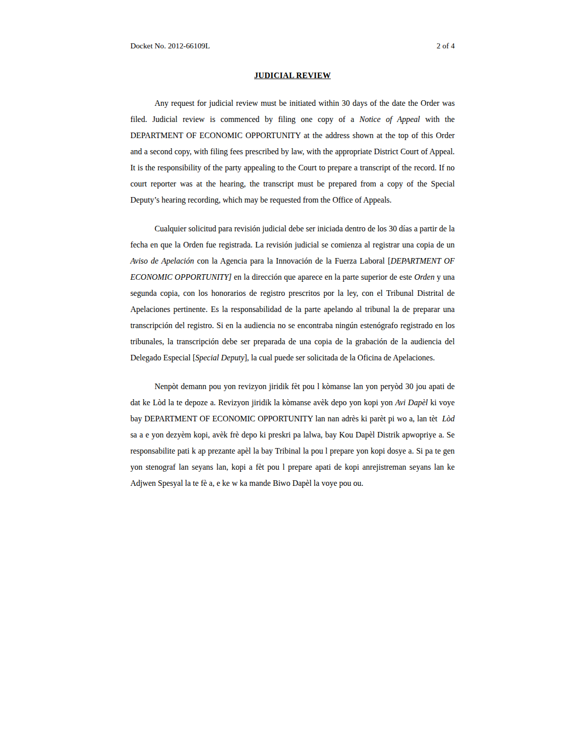Docket No. 2012-66109L 2 of 4
JUDICIAL REVIEW
Any request for judicial review must be initiated within 30 days of the date the Order was filed. Judicial review is commenced by filing one copy of a Notice of Appeal with the DEPARTMENT OF ECONOMIC OPPORTUNITY at the address shown at the top of this Order and a second copy, with filing fees prescribed by law, with the appropriate District Court of Appeal. It is the responsibility of the party appealing to the Court to prepare a transcript of the record. If no court reporter was at the hearing, the transcript must be prepared from a copy of the Special Deputy’s hearing recording, which may be requested from the Office of Appeals.
Cualquier solicitud para revisión judicial debe ser iniciada dentro de los 30 días a partir de la fecha en que la Orden fue registrada. La revisión judicial se comienza al registrar una copia de un Aviso de Apelación con la Agencia para la Innovación de la Fuerza Laboral [DEPARTMENT OF ECONOMIC OPPORTUNITY] en la dirección que aparece en la parte superior de este Orden y una segunda copia, con los honorarios de registro prescritos por la ley, con el Tribunal Distrital de Apelaciones pertinente. Es la responsabilidad de la parte apelando al tribunal la de preparar una transcripción del registro. Si en la audiencia no se encontraba ningún estenógrafo registrado en los tribunales, la transcripción debe ser preparada de una copia de la grabación de la audiencia del Delegado Especial [Special Deputy], la cual puede ser solicitada de la Oficina de Apelaciones.
Nenpòt demann pou yon revizyon jiridik fèt pou l kòmanse lan yon peryòd 30 jou apati de dat ke Lòd la te depoze a. Revizyon jiridik la kòmanse avèk depo yon kopi yon Avi Dapèl ki voye bay DEPARTMENT OF ECONOMIC OPPORTUNITY lan nan adrès ki parèt pi wo a, lan tèt Lòd sa a e yon dezyèm kopi, avèk frè depo ki preskri pa lalwa, bay Kou Dapèl Distrik apwopriye a. Se responsabilite pati k ap prezante apèl la bay Tribinal la pou l prepare yon kopi dosye a. Si pa te gen yon stenograf lan seyans lan, kopi a fèt pou l prepare apati de kopi anrejistreman seyans lan ke Adjwen Spesyal la te fè a, e ke w ka mande Biwo Dapèl la voye pou ou.